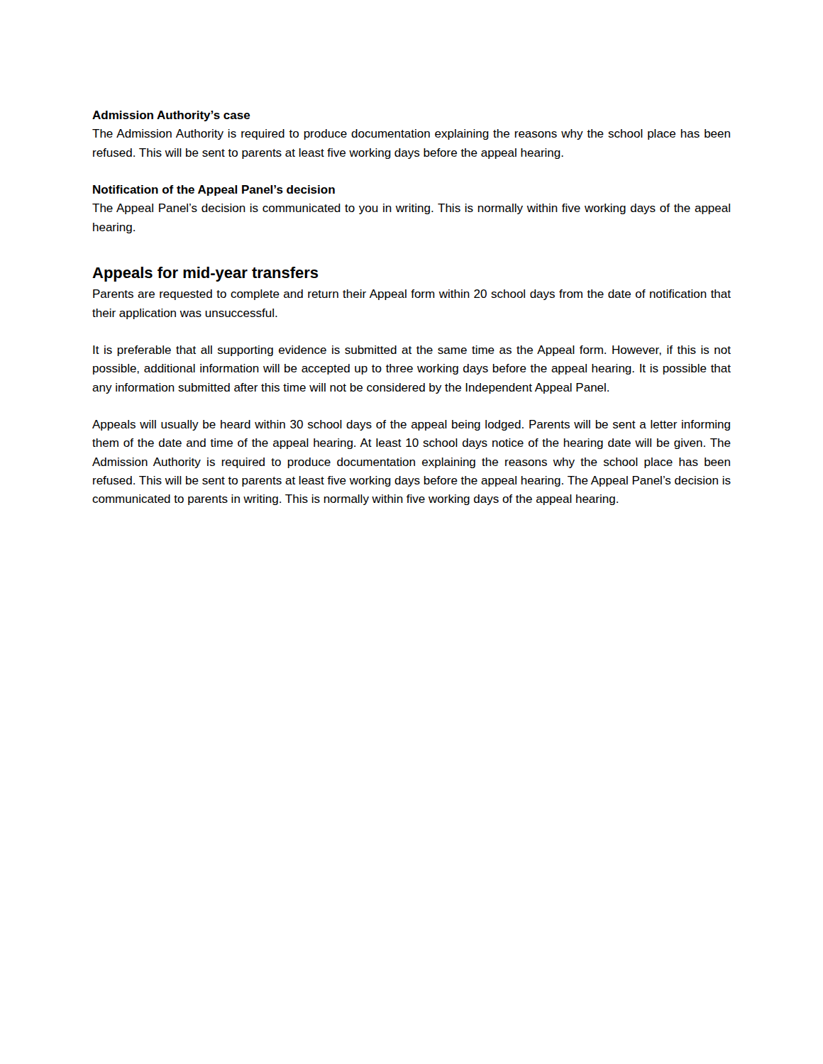Admission Authority’s case
The Admission Authority is required to produce documentation explaining the reasons why the school place has been refused. This will be sent to parents at least five working days before the appeal hearing.
Notification of the Appeal Panel’s decision
The Appeal Panel’s decision is communicated to you in writing. This is normally within five working days of the appeal hearing.
Appeals for mid-year transfers
Parents are requested to complete and return their Appeal form within 20 school days from the date of notification that their application was unsuccessful.
It is preferable that all supporting evidence is submitted at the same time as the Appeal form. However, if this is not possible, additional information will be accepted up to three working days before the appeal hearing. It is possible that any information submitted after this time will not be considered by the Independent Appeal Panel.
Appeals will usually be heard within 30 school days of the appeal being lodged. Parents will be sent a letter informing them of the date and time of the appeal hearing. At least 10 school days notice of the hearing date will be given. The Admission Authority is required to produce documentation explaining the reasons why the school place has been refused. This will be sent to parents at least five working days before the appeal hearing. The Appeal Panel’s decision is communicated to parents in writing. This is normally within five working days of the appeal hearing.